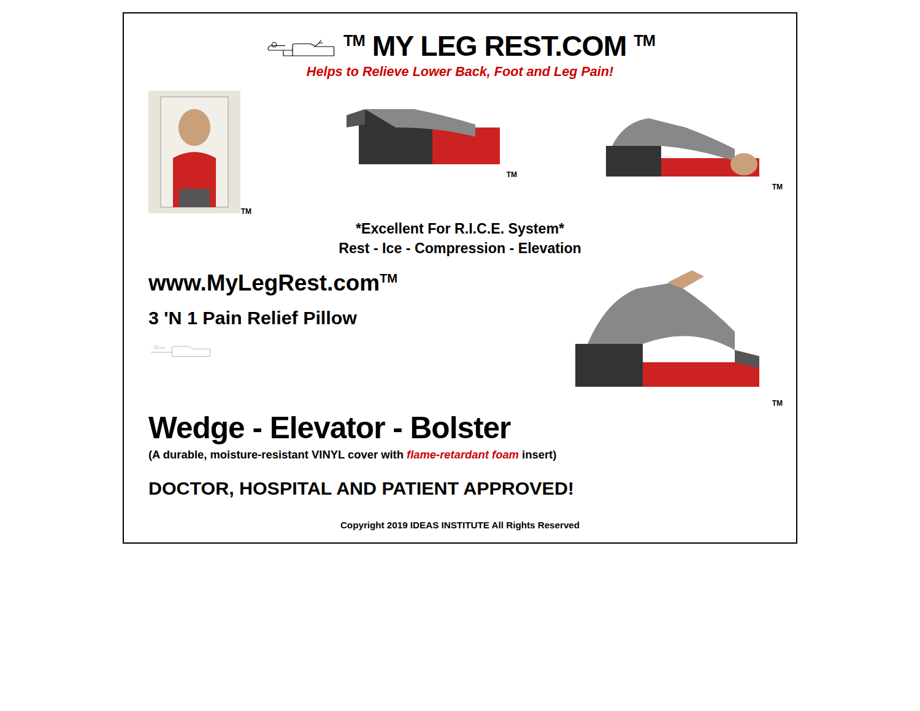TM MY LEG REST.COM TM
Helps to Relieve Lower Back, Foot and Leg Pain!
TM
TM
TM
*Excellent For R.I.C.E. System*
Rest - Ice - Compression - Elevation
www.MyLegRest.comTM
3 'N 1 Pain Relief Pillow
TM
Wedge - Elevator - Bolster
(A durable, moisture-resistant VINYL cover with flame-retardant foam insert)
DOCTOR, HOSPITAL AND PATIENT APPROVED!
Copyright 2019 IDEAS INSTITUTE All Rights Reserved